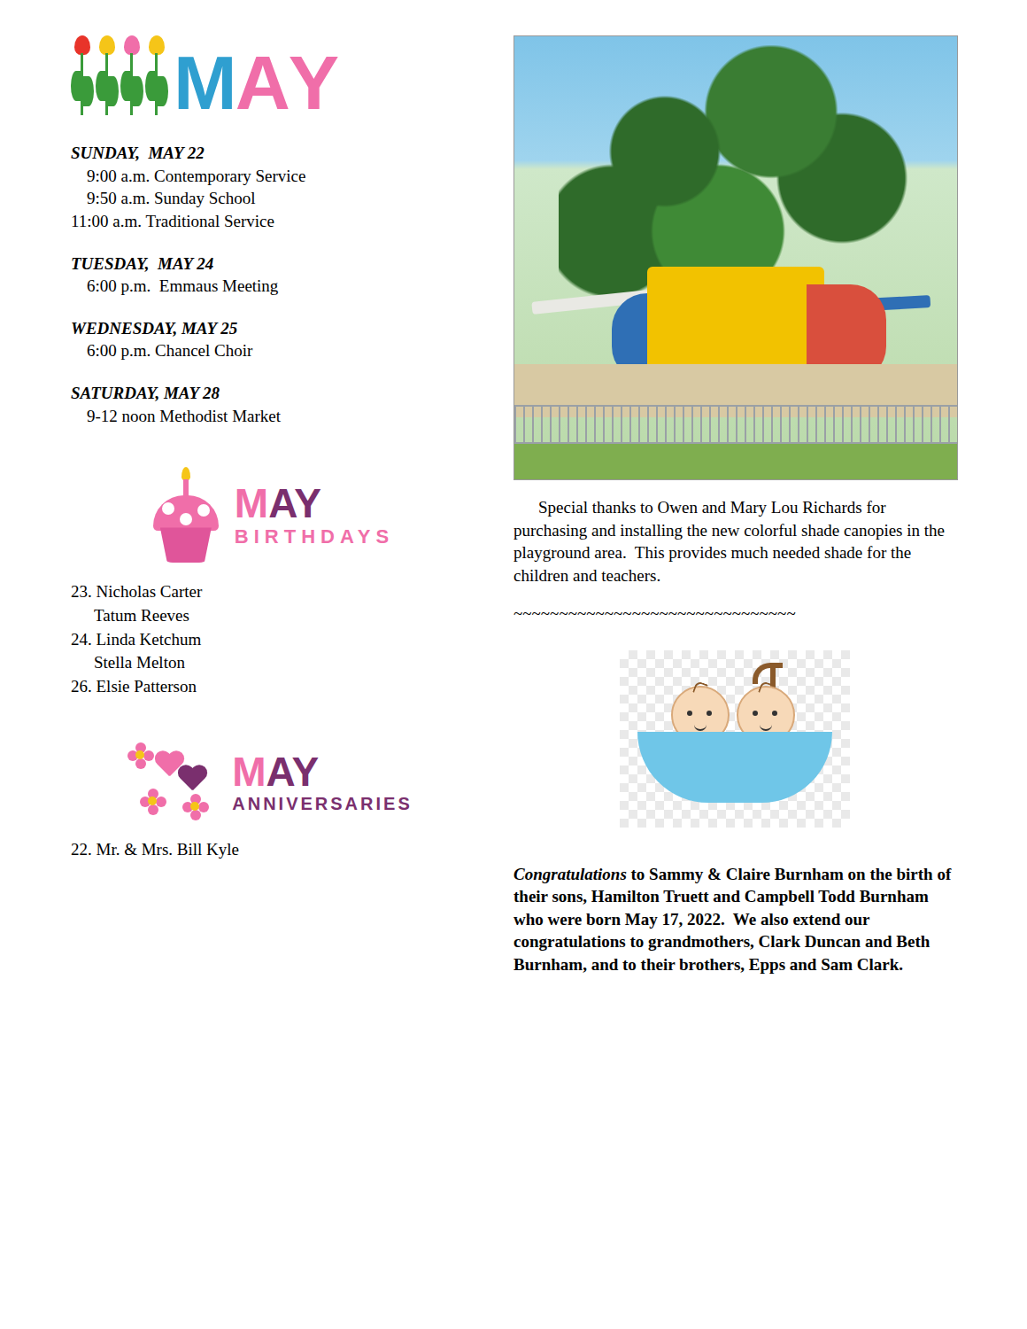MAY
SUNDAY, MAY 22
9:00 a.m. Contemporary Service
9:50 a.m. Sunday School
11:00 a.m. Traditional Service
TUESDAY, MAY 24
6:00 p.m. Emmaus Meeting
WEDNESDAY, MAY 25
6:00 p.m. Chancel Choir
SATURDAY, MAY 28
9-12 noon Methodist Market
MAY
BIRTHDAYS
23. Nicholas Carter
Tatum Reeves
24. Linda Ketchum
Stella Melton
26. Elsie Patterson
MAY
ANNIVERSARIES
22. Mr. & Mrs. Bill Kyle
Special thanks to Owen and Mary Lou Richards for purchasing and installing the new colorful shade canopies in the playground area. This provides much needed shade for the children and teachers.
~~~~~~~~~~~~~~~~~~~~~~~~~~~~~~~
Congratulations to Sammy & Claire Burnham on the birth of their sons, Hamilton Truett and Campbell Todd Burnham who were born May 17, 2022. We also extend our congratulations to grandmothers, Clark Duncan and Beth Burnham, and to their brothers, Epps and Sam Clark.